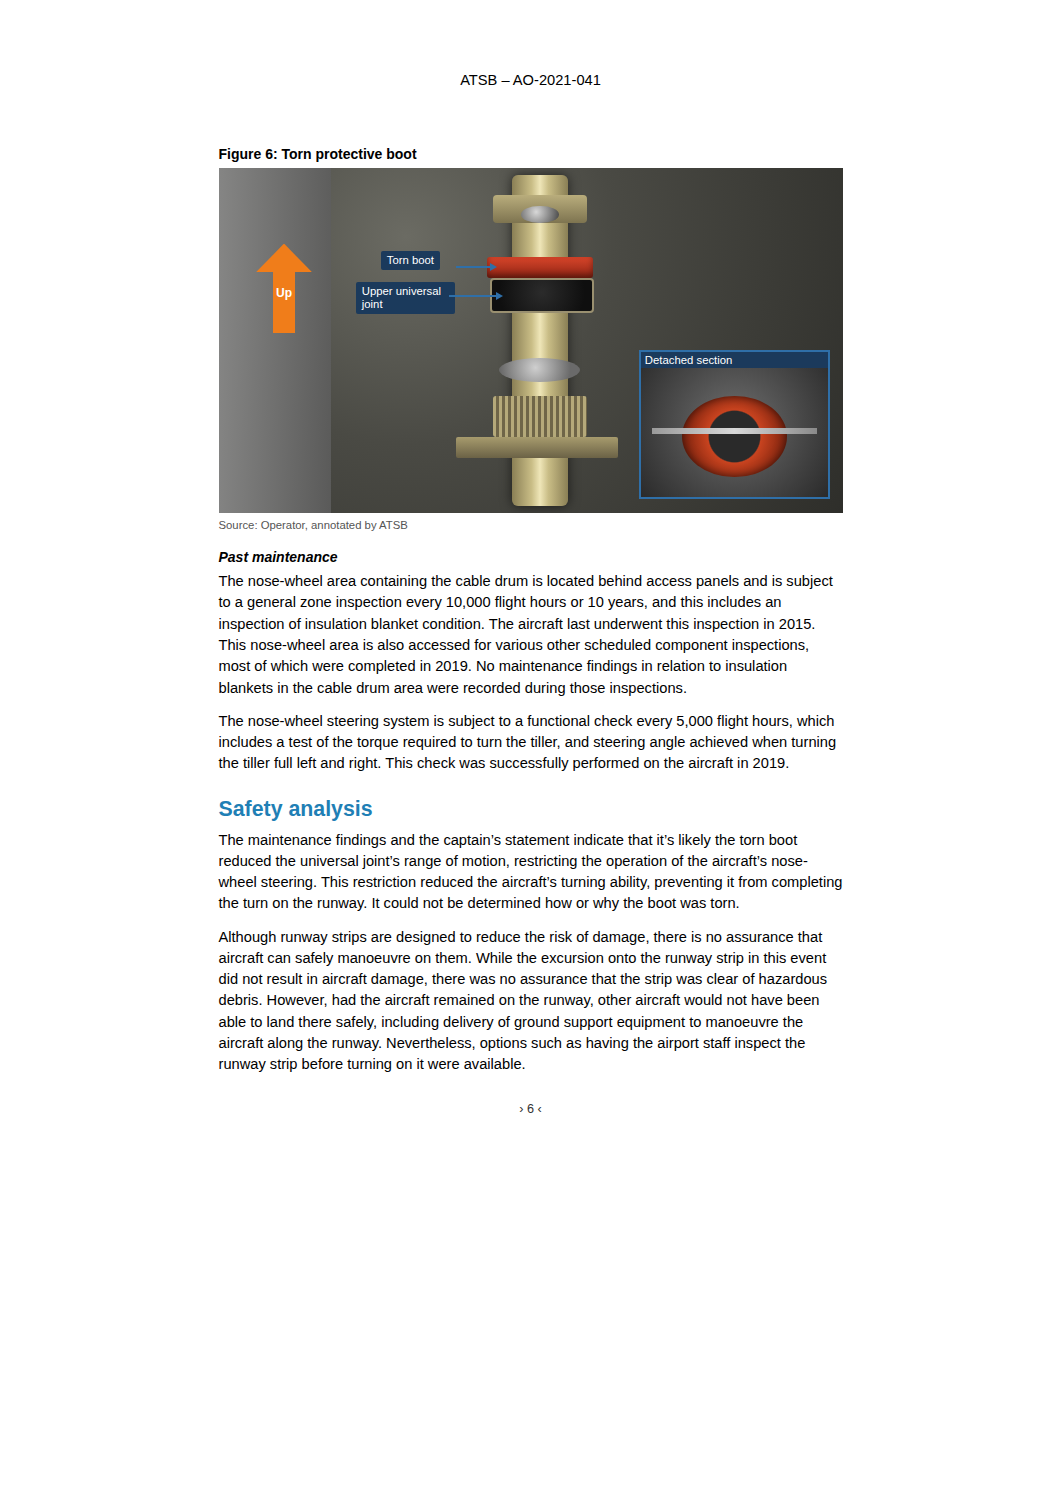ATSB – AO-2021-041
Figure 6: Torn protective boot
Up
Torn boot
Upper universal joint
Detached section
Source: Operator, annotated by ATSB
Past maintenance
The nose-wheel area containing the cable drum is located behind access panels and is subject to a general zone inspection every 10,000 flight hours or 10 years, and this includes an inspection of insulation blanket condition. The aircraft last underwent this inspection in 2015. This nose-wheel area is also accessed for various other scheduled component inspections, most of which were completed in 2019. No maintenance findings in relation to insulation blankets in the cable drum area were recorded during those inspections.
The nose-wheel steering system is subject to a functional check every 5,000 flight hours, which includes a test of the torque required to turn the tiller, and steering angle achieved when turning the tiller full left and right. This check was successfully performed on the aircraft in 2019.
Safety analysis
The maintenance findings and the captain’s statement indicate that it’s likely the torn boot reduced the universal joint’s range of motion, restricting the operation of the aircraft’s nose-wheel steering. This restriction reduced the aircraft’s turning ability, preventing it from completing the turn on the runway. It could not be determined how or why the boot was torn.
Although runway strips are designed to reduce the risk of damage, there is no assurance that aircraft can safely manoeuvre on them. While the excursion onto the runway strip in this event did not result in aircraft damage, there was no assurance that the strip was clear of hazardous debris. However, had the aircraft remained on the runway, other aircraft would not have been able to land there safely, including delivery of ground support equipment to manoeuvre the aircraft along the runway. Nevertheless, options such as having the airport staff inspect the runway strip before turning on it were available.
› 6 ‹